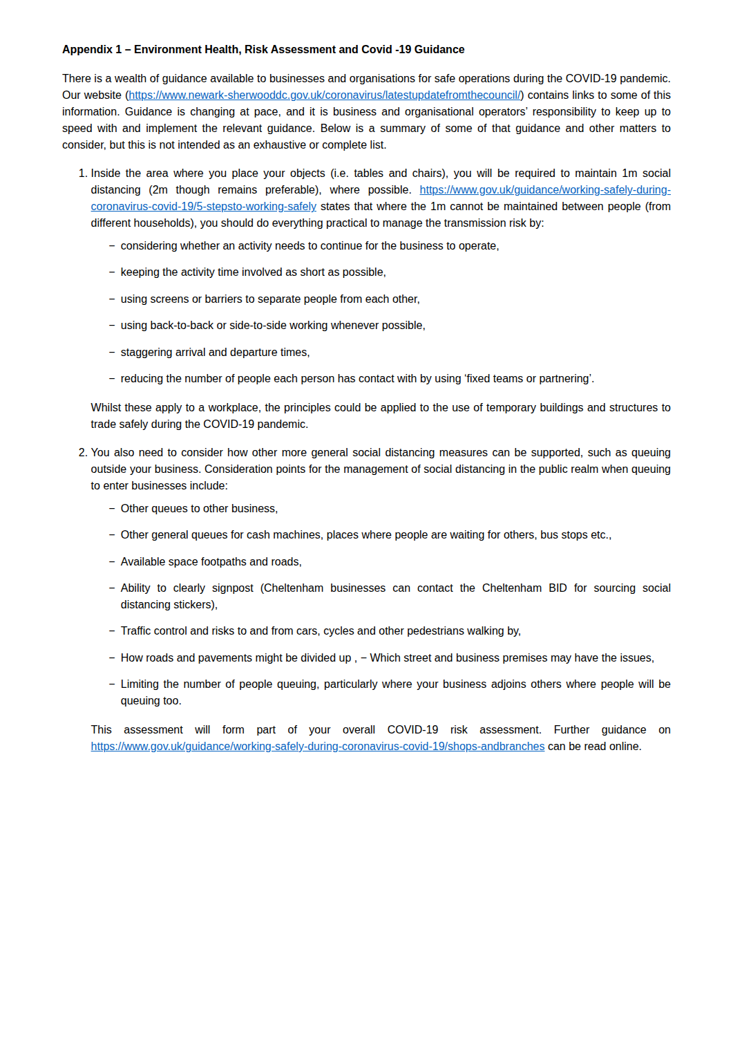Appendix 1 – Environment Health, Risk Assessment and Covid -19 Guidance
There is a wealth of guidance available to businesses and organisations for safe operations during the COVID-19 pandemic. Our website (https://www.newark-sherwooddc.gov.uk/coronavirus/latestupdatefromthecouncil/) contains links to some of this information. Guidance is changing at pace, and it is business and organisational operators’ responsibility to keep up to speed with and implement the relevant guidance. Below is a summary of some of that guidance and other matters to consider, but this is not intended as an exhaustive or complete list.
Inside the area where you place your objects (i.e. tables and chairs), you will be required to maintain 1m social distancing (2m though remains preferable), where possible. https://www.gov.uk/guidance/working-safely-during-coronavirus-covid-19/5-stepsto-working-safely states that where the 1m cannot be maintained between people (from different households), you should do everything practical to manage the transmission risk by:
considering whether an activity needs to continue for the business to operate,
keeping the activity time involved as short as possible,
using screens or barriers to separate people from each other,
using back-to-back or side-to-side working whenever possible,
staggering arrival and departure times,
reducing the number of people each person has contact with by using ‘fixed teams or partnering’.
Whilst these apply to a workplace, the principles could be applied to the use of temporary buildings and structures to trade safely during the COVID-19 pandemic.
You also need to consider how other more general social distancing measures can be supported, such as queuing outside your business. Consideration points for the management of social distancing in the public realm when queuing to enter businesses include:
Other queues to other business,
Other general queues for cash machines, places where people are waiting for others, bus stops etc.,
Available space footpaths and roads,
Ability to clearly signpost (Cheltenham businesses can contact the Cheltenham BID for sourcing social distancing stickers),
Traffic control and risks to and from cars, cycles and other pedestrians walking by,
How roads and pavements might be divided up , − Which street and business premises may have the issues,
Limiting the number of people queuing, particularly where your business adjoins others where people will be queuing too.
This assessment will form part of your overall COVID-19 risk assessment. Further guidance on https://www.gov.uk/guidance/working-safely-during-coronavirus-covid-19/shops-andbranches can be read online.